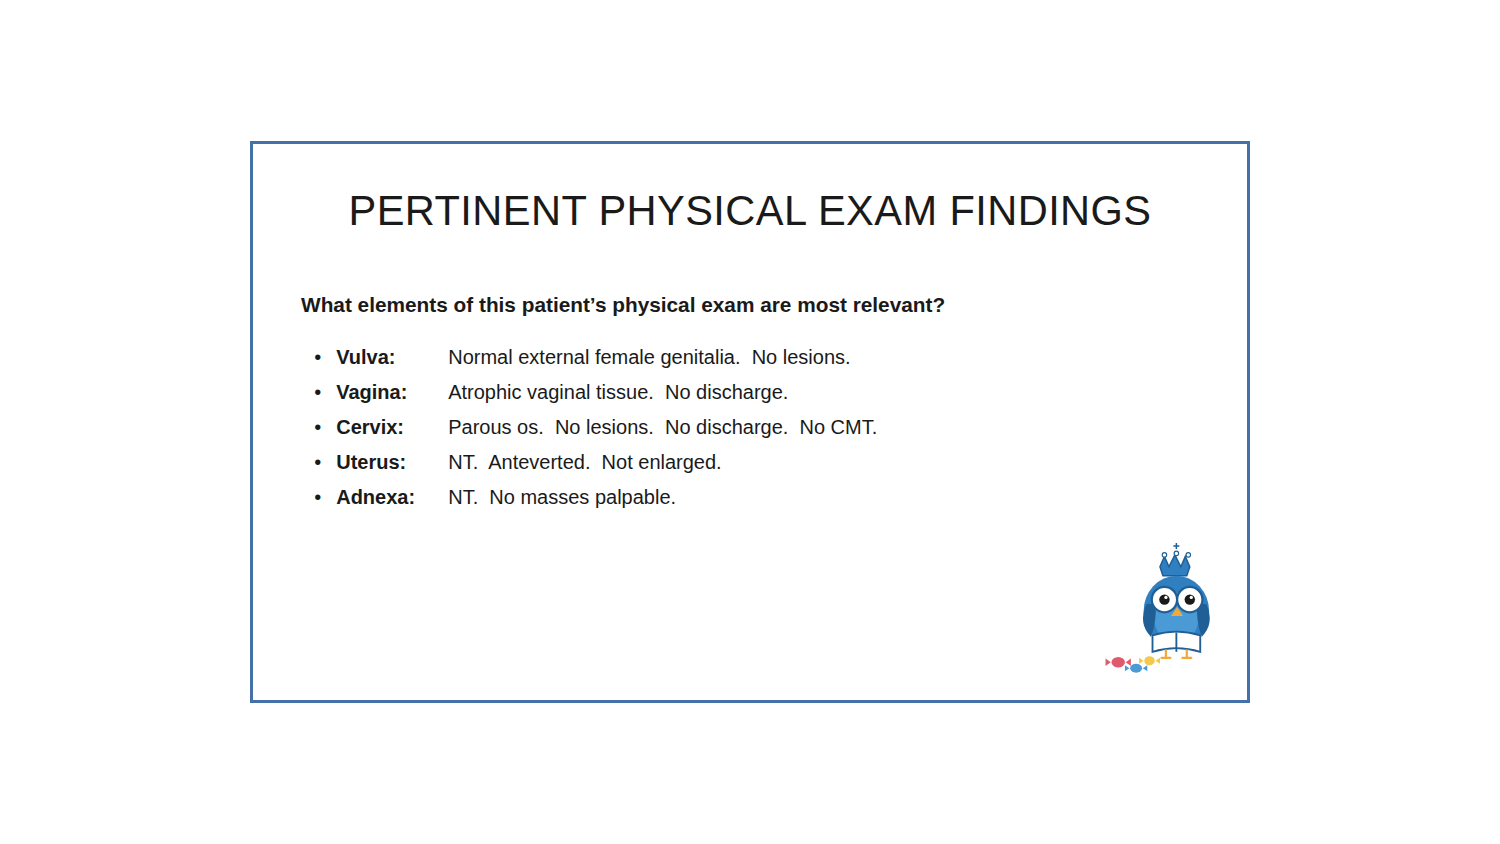PERTINENT PHYSICAL EXAM FINDINGS
What elements of this patient’s physical exam are most relevant?
Vulva: Normal external female genitalia. No lesions.
Vagina: Atrophic vaginal tissue. No discharge.
Cervix: Parous os. No lesions. No discharge. No CMT.
Uterus: NT. Anteverted. Not enlarged.
Adnexa: NT. No masses palpable.